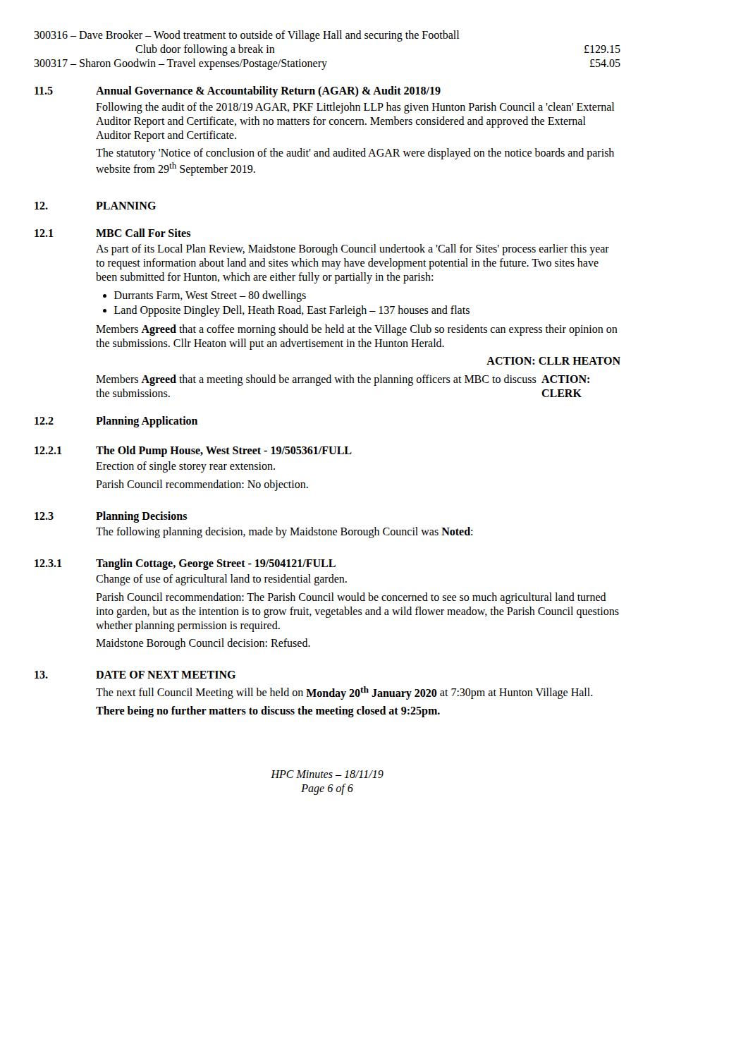| 300316 – Dave Brooker – Wood treatment to outside of Village Hall and securing the Football | |
| Club door following a break in | £129.15 |
| 300317 – Sharon Goodwin – Travel expenses/Postage/Stationery | £54.05 |
11.5
Annual Governance & Accountability Return (AGAR) & Audit 2018/19
Following the audit of the 2018/19 AGAR, PKF Littlejohn LLP has given Hunton Parish Council a 'clean' External Auditor Report and Certificate, with no matters for concern. Members considered and approved the External Auditor Report and Certificate.
The statutory 'Notice of conclusion of the audit' and audited AGAR were displayed on the notice boards and parish website from 29th September 2019.
12.
PLANNING
12.1
MBC Call For Sites
As part of its Local Plan Review, Maidstone Borough Council undertook a 'Call for Sites' process earlier this year to request information about land and sites which may have development potential in the future. Two sites have been submitted for Hunton, which are either fully or partially in the parish:
Durrants Farm, West Street – 80 dwellings
Land Opposite Dingley Dell, Heath Road, East Farleigh – 137 houses and flats
Members Agreed that a coffee morning should be held at the Village Club so residents can express their opinion on the submissions. Cllr Heaton will put an advertisement in the Hunton Herald.
ACTION: CLLR HEATON
Members Agreed that a meeting should be arranged with the planning officers at MBC to discuss the submissions. ACTION: CLERK
12.2
Planning Application
12.2.1
The Old Pump House, West Street - 19/505361/FULL
Erection of single storey rear extension.
Parish Council recommendation: No objection.
12.3
Planning Decisions
The following planning decision, made by Maidstone Borough Council was Noted:
12.3.1
Tanglin Cottage, George Street - 19/504121/FULL
Change of use of agricultural land to residential garden.
Parish Council recommendation: The Parish Council would be concerned to see so much agricultural land turned into garden, but as the intention is to grow fruit, vegetables and a wild flower meadow, the Parish Council questions whether planning permission is required.
Maidstone Borough Council decision: Refused.
13.
DATE OF NEXT MEETING
The next full Council Meeting will be held on Monday 20th January 2020 at 7:30pm at Hunton Village Hall.
There being no further matters to discuss the meeting closed at 9:25pm.
HPC Minutes – 18/11/19
Page 6 of 6